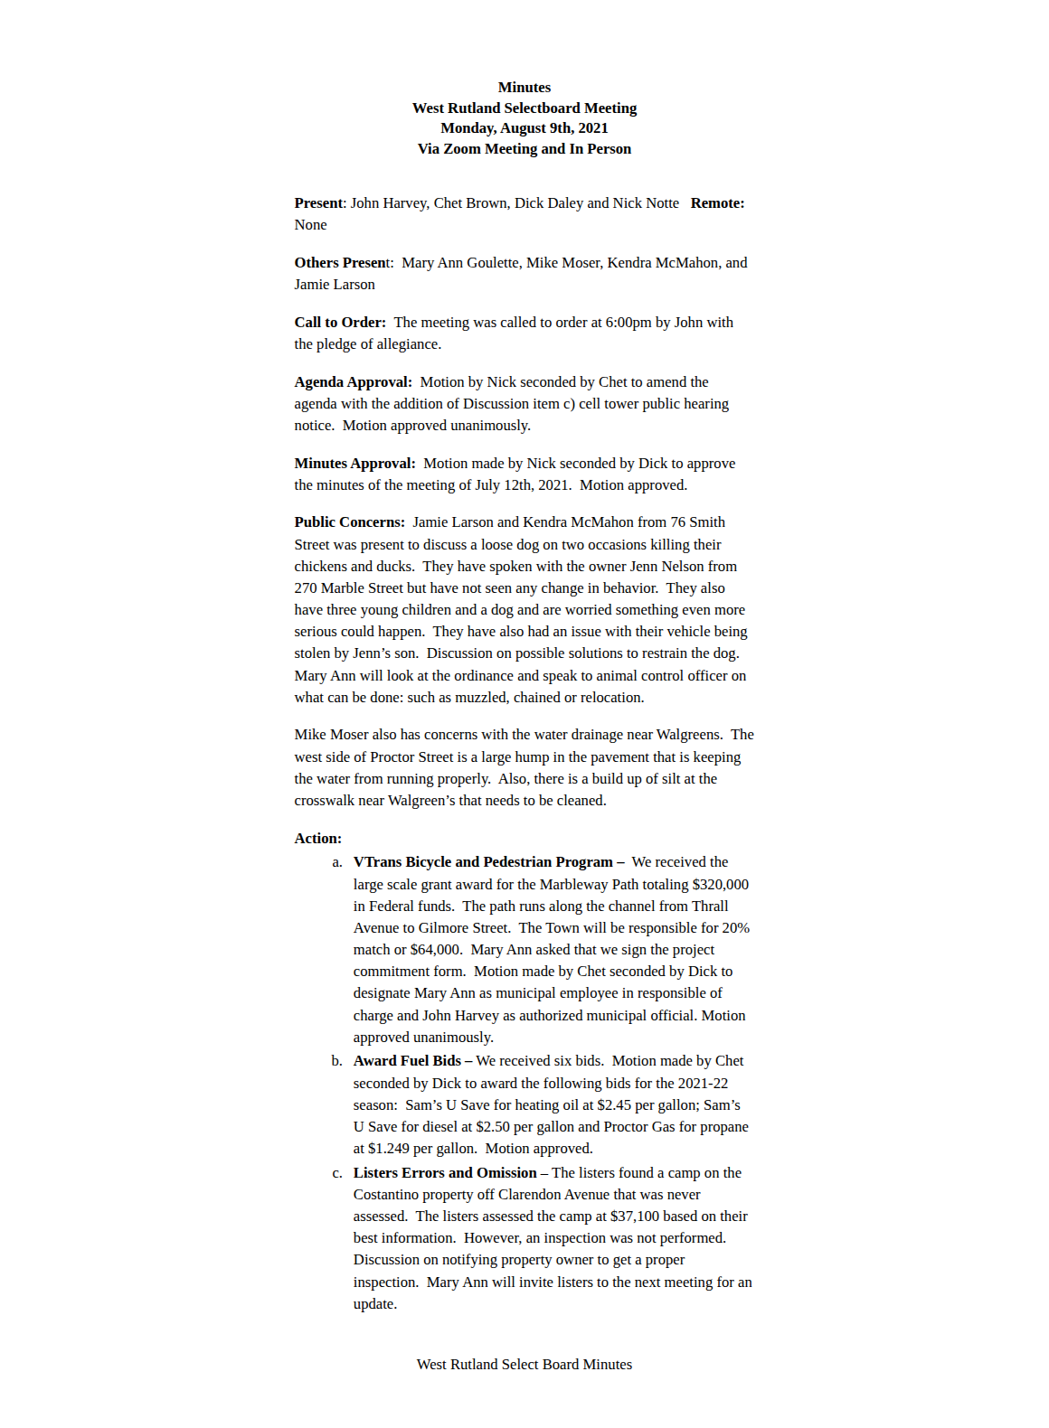Minutes
West Rutland Selectboard Meeting
Monday, August 9th, 2021
Via Zoom Meeting and In Person
Present: John Harvey, Chet Brown, Dick Daley and Nick Notte Remote: None
Others Present: Mary Ann Goulette, Mike Moser, Kendra McMahon, and Jamie Larson
Call to Order: The meeting was called to order at 6:00pm by John with the pledge of allegiance.
Agenda Approval: Motion by Nick seconded by Chet to amend the agenda with the addition of Discussion item c) cell tower public hearing notice. Motion approved unanimously.
Minutes Approval: Motion made by Nick seconded by Dick to approve the minutes of the meeting of July 12th, 2021. Motion approved.
Public Concerns: Jamie Larson and Kendra McMahon from 76 Smith Street was present to discuss a loose dog on two occasions killing their chickens and ducks. They have spoken with the owner Jenn Nelson from 270 Marble Street but have not seen any change in behavior. They also have three young children and a dog and are worried something even more serious could happen. They have also had an issue with their vehicle being stolen by Jenn’s son. Discussion on possible solutions to restrain the dog. Mary Ann will look at the ordinance and speak to animal control officer on what can be done: such as muzzled, chained or relocation.
Mike Moser also has concerns with the water drainage near Walgreens. The west side of Proctor Street is a large hump in the pavement that is keeping the water from running properly. Also, there is a build up of silt at the crosswalk near Walgreen’s that needs to be cleaned.
Action:
VTrans Bicycle and Pedestrian Program – We received the large scale grant award for the Marbleway Path totaling $320,000 in Federal funds. The path runs along the channel from Thrall Avenue to Gilmore Street. The Town will be responsible for 20% match or $64,000. Mary Ann asked that we sign the project commitment form. Motion made by Chet seconded by Dick to designate Mary Ann as municipal employee in responsible of charge and John Harvey as authorized municipal official. Motion approved unanimously.
Award Fuel Bids – We received six bids. Motion made by Chet seconded by Dick to award the following bids for the 2021-22 season: Sam’s U Save for heating oil at $2.45 per gallon; Sam’s U Save for diesel at $2.50 per gallon and Proctor Gas for propane at $1.249 per gallon. Motion approved.
Listers Errors and Omission – The listers found a camp on the Costantino property off Clarendon Avenue that was never assessed. The listers assessed the camp at $37,100 based on their best information. However, an inspection was not performed. Discussion on notifying property owner to get a proper inspection. Mary Ann will invite listers to the next meeting for an update.
West Rutland Select Board Minutes